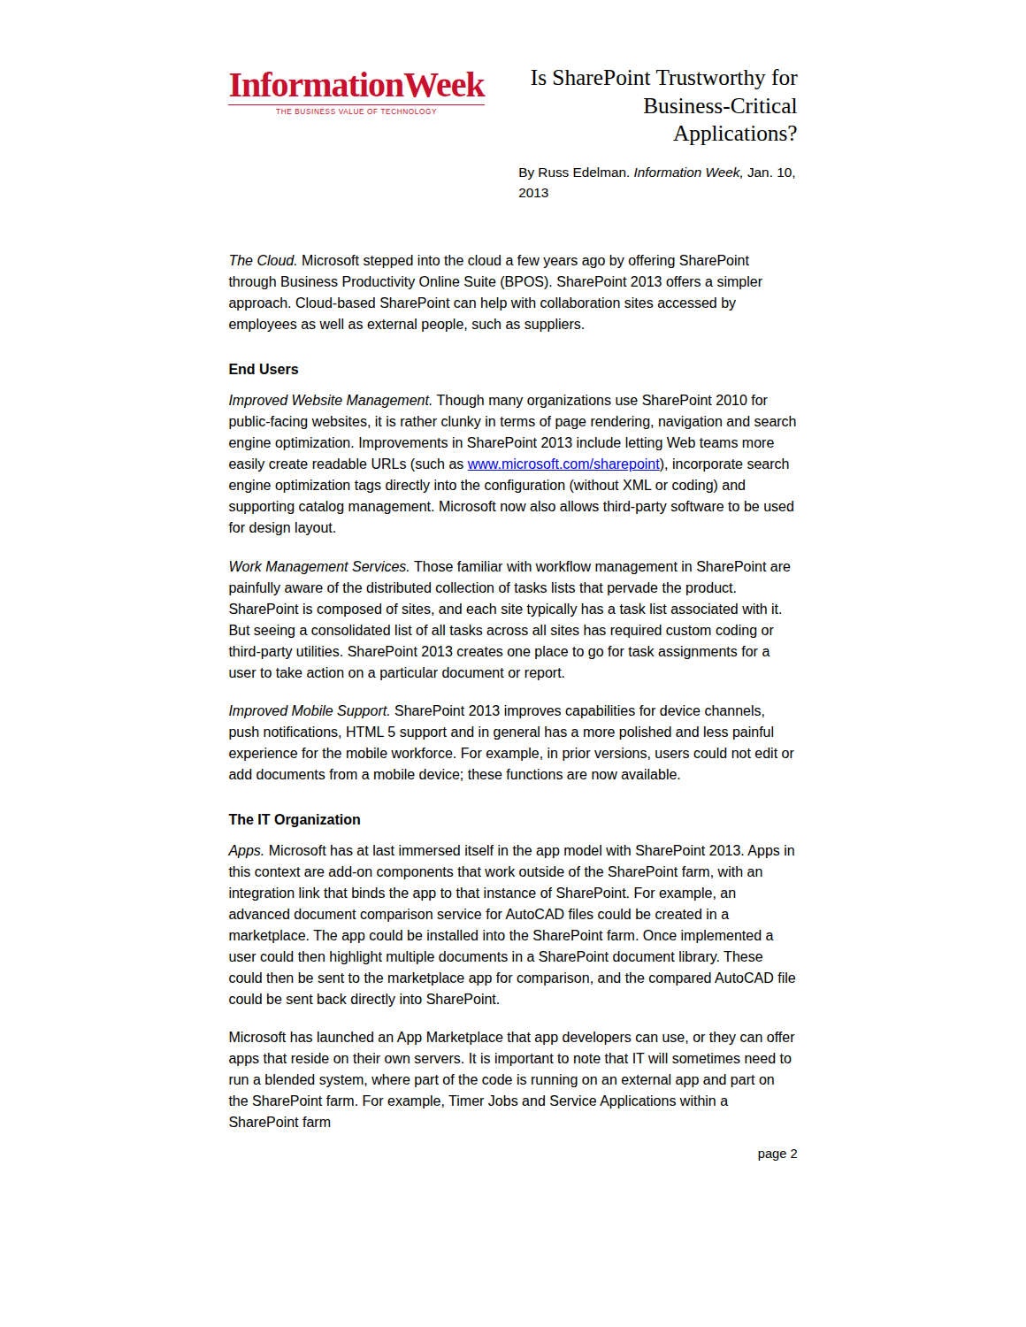Information Week
The Business Value of Technology
Is SharePoint Trustworthy for
Business-Critical Applications?
By Russ Edelman. Information Week, Jan. 10, 2013
The Cloud. Microsoft stepped into the cloud a few years ago by offering SharePoint through Business Productivity Online Suite (BPOS). SharePoint 2013 offers a simpler approach. Cloud-based SharePoint can help with collaboration sites accessed by employees as well as external people, such as suppliers.
End Users
Improved Website Management. Though many organizations use SharePoint 2010 for public-facing websites, it is rather clunky in terms of page rendering, navigation and search engine optimization. Improvements in SharePoint 2013 include letting Web teams more easily create readable URLs (such as www.microsoft.com/sharepoint), incorporate search engine optimization tags directly into the configuration (without XML or coding) and supporting catalog management. Microsoft now also allows third-party software to be used for design layout.
Work Management Services. Those familiar with workflow management in SharePoint are painfully aware of the distributed collection of tasks lists that pervade the product. SharePoint is composed of sites, and each site typically has a task list associated with it. But seeing a consolidated list of all tasks across all sites has required custom coding or third-party utilities. SharePoint 2013 creates one place to go for task assignments for a user to take action on a particular document or report.
Improved Mobile Support. SharePoint 2013 improves capabilities for device channels, push notifications, HTML 5 support and in general has a more polished and less painful experience for the mobile workforce. For example, in prior versions, users could not edit or add documents from a mobile device; these functions are now available.
The IT Organization
Apps. Microsoft has at last immersed itself in the app model with SharePoint 2013. Apps in this context are add-on components that work outside of the SharePoint farm, with an integration link that binds the app to that instance of SharePoint. For example, an advanced document comparison service for AutoCAD files could be created in a marketplace. The app could be installed into the SharePoint farm. Once implemented a user could then highlight multiple documents in a SharePoint document library. These could then be sent to the marketplace app for comparison, and the compared AutoCAD file could be sent back directly into SharePoint.
Microsoft has launched an App Marketplace that app developers can use, or they can offer apps that reside on their own servers. It is important to note that IT will sometimes need to run a blended system, where part of the code is running on an external app and part on the SharePoint farm. For example, Timer Jobs and Service Applications within a SharePoint farm
page 2